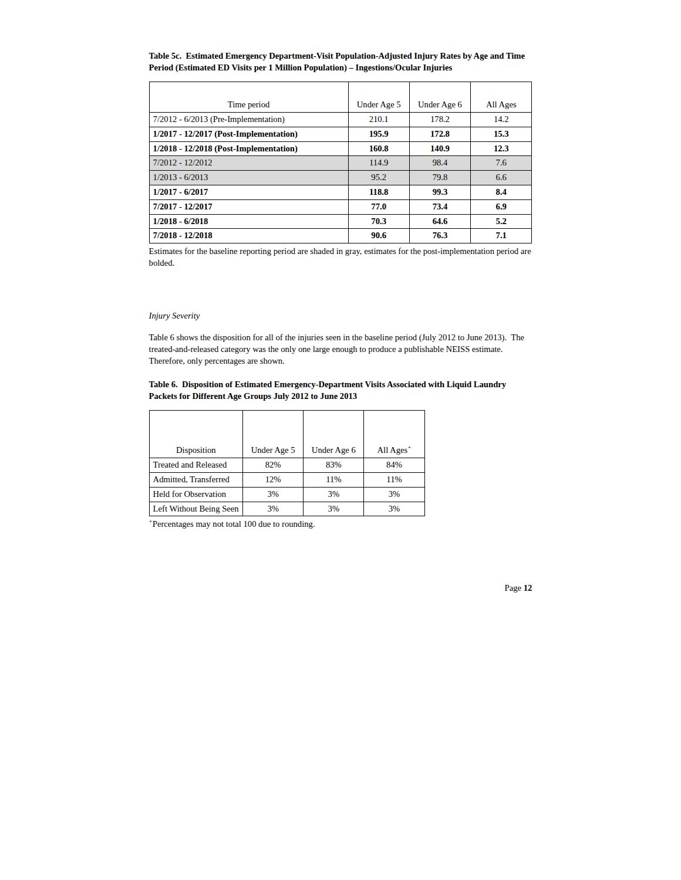Table 5c. Estimated Emergency Department-Visit Population-Adjusted Injury Rates by Age and Time Period (Estimated ED Visits per 1 Million Population) – Ingestions/Ocular Injuries
| Time period | Under Age 5 | Under Age 6 | All Ages |
| --- | --- | --- | --- |
| 7/2012 - 6/2013 (Pre-Implementation) | 210.1 | 178.2 | 14.2 |
| 1/2017 - 12/2017 (Post-Implementation) | 195.9 | 172.8 | 15.3 |
| 1/2018 - 12/2018 (Post-Implementation) | 160.8 | 140.9 | 12.3 |
| 7/2012 - 12/2012 | 114.9 | 98.4 | 7.6 |
| 1/2013 - 6/2013 | 95.2 | 79.8 | 6.6 |
| 1/2017 - 6/2017 | 118.8 | 99.3 | 8.4 |
| 7/2017 - 12/2017 | 77.0 | 73.4 | 6.9 |
| 1/2018 - 6/2018 | 70.3 | 64.6 | 5.2 |
| 7/2018 - 12/2018 | 90.6 | 76.3 | 7.1 |
Estimates for the baseline reporting period are shaded in gray, estimates for the post-implementation period are bolded.
Injury Severity
Table 6 shows the disposition for all of the injuries seen in the baseline period (July 2012 to June 2013). The treated-and-released category was the only one large enough to produce a publishable NEISS estimate. Therefore, only percentages are shown.
Table 6. Disposition of Estimated Emergency-Department Visits Associated with Liquid Laundry Packets for Different Age Groups July 2012 to June 2013
| Disposition | Under Age 5 | Under Age 6 | All Ages + |
| --- | --- | --- | --- |
| Treated and Released | 82% | 83% | 84% |
| Admitted, Transferred | 12% | 11% | 11% |
| Held for Observation | 3% | 3% | 3% |
| Left Without Being Seen | 3% | 3% | 3% |
+Percentages may not total 100 due to rounding.
Page 12